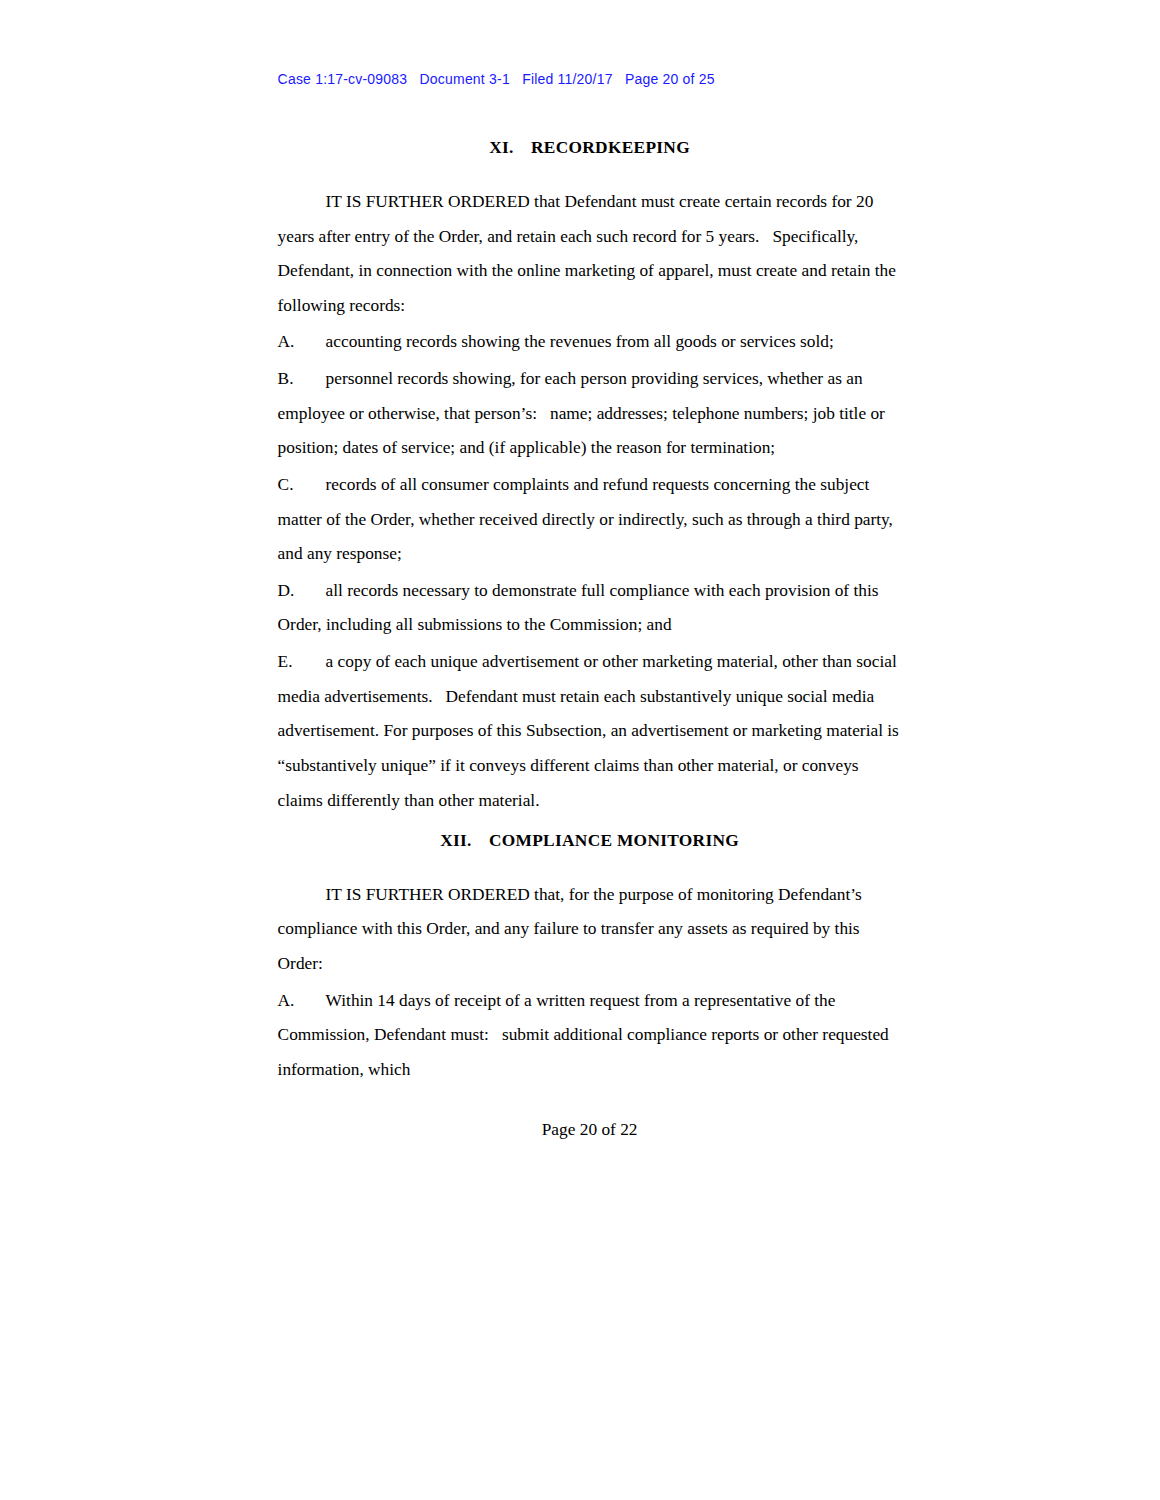Case 1:17-cv-09083 Document 3-1 Filed 11/20/17 Page 20 of 25
XI. RECORDKEEPING
IT IS FURTHER ORDERED that Defendant must create certain records for 20 years after entry of the Order, and retain each such record for 5 years. Specifically, Defendant, in connection with the online marketing of apparel, must create and retain the following records:
A. accounting records showing the revenues from all goods or services sold;
B. personnel records showing, for each person providing services, whether as an employee or otherwise, that person’s: name; addresses; telephone numbers; job title or position; dates of service; and (if applicable) the reason for termination;
C. records of all consumer complaints and refund requests concerning the subject matter of the Order, whether received directly or indirectly, such as through a third party, and any response;
D. all records necessary to demonstrate full compliance with each provision of this Order, including all submissions to the Commission; and
E. a copy of each unique advertisement or other marketing material, other than social media advertisements. Defendant must retain each substantively unique social media advertisement. For purposes of this Subsection, an advertisement or marketing material is “substantively unique” if it conveys different claims than other material, or conveys claims differently than other material.
XII. COMPLIANCE MONITORING
IT IS FURTHER ORDERED that, for the purpose of monitoring Defendant’s compliance with this Order, and any failure to transfer any assets as required by this Order:
A. Within 14 days of receipt of a written request from a representative of the Commission, Defendant must: submit additional compliance reports or other requested information, which
Page 20 of 22